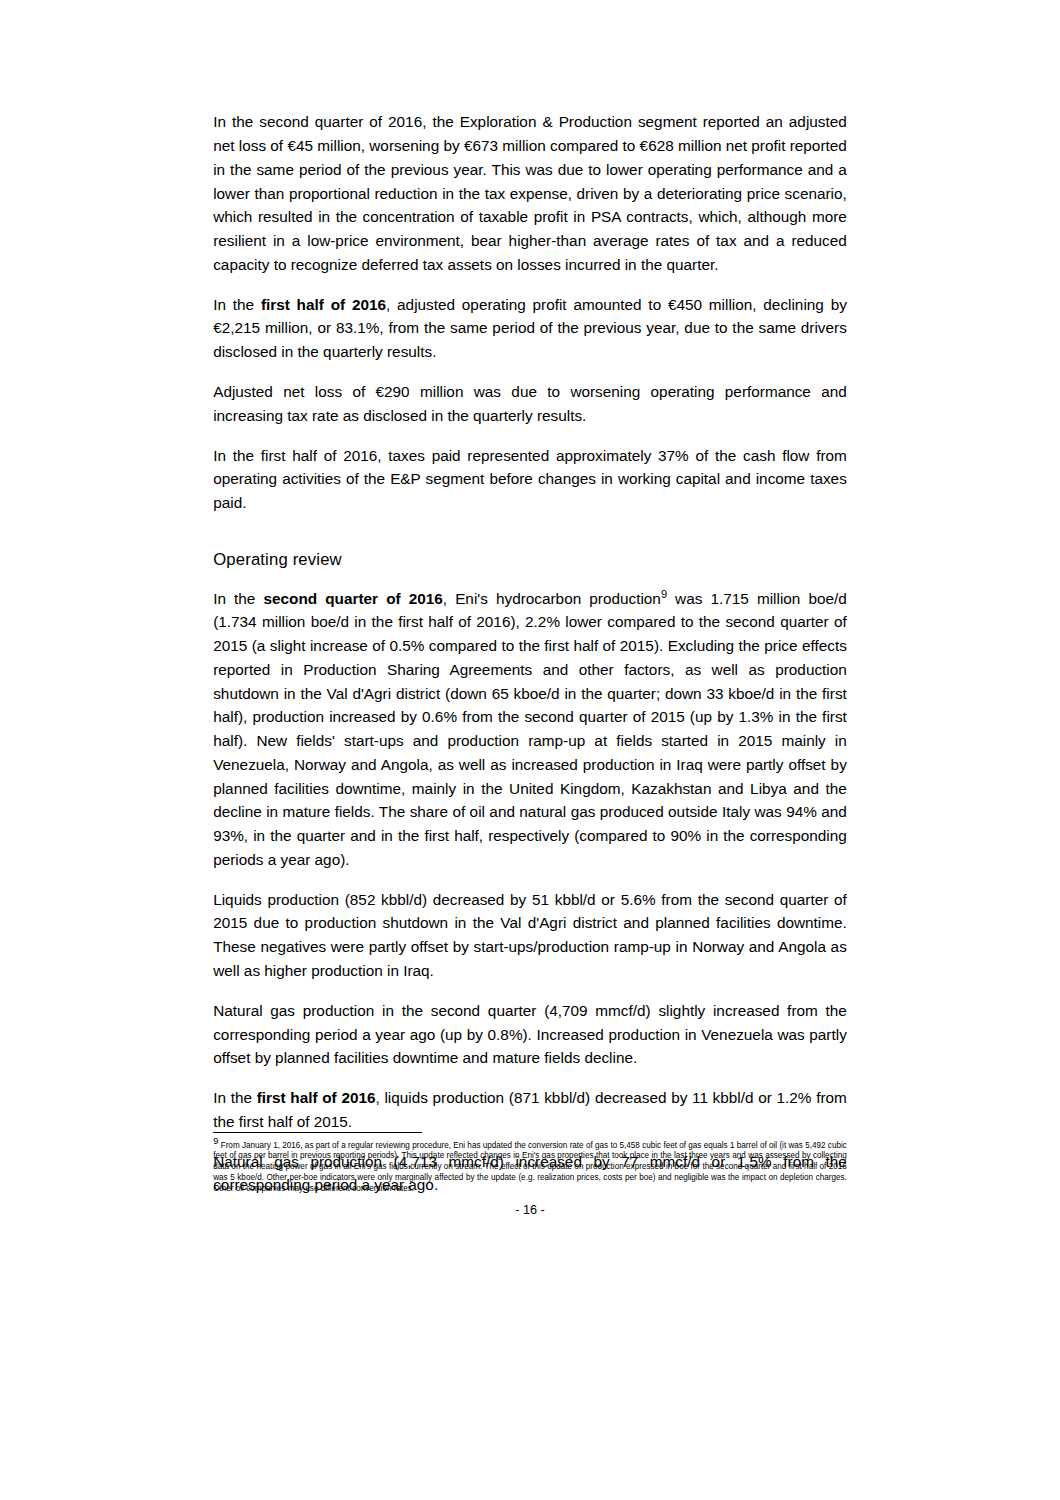In the second quarter of 2016, the Exploration & Production segment reported an adjusted net loss of €45 million, worsening by €673 million compared to €628 million net profit reported in the same period of the previous year. This was due to lower operating performance and a lower than proportional reduction in the tax expense, driven by a deteriorating price scenario, which resulted in the concentration of taxable profit in PSA contracts, which, although more resilient in a low-price environment, bear higher-than average rates of tax and a reduced capacity to recognize deferred tax assets on losses incurred in the quarter.
In the first half of 2016, adjusted operating profit amounted to €450 million, declining by €2,215 million, or 83.1%, from the same period of the previous year, due to the same drivers disclosed in the quarterly results.
Adjusted net loss of €290 million was due to worsening operating performance and increasing tax rate as disclosed in the quarterly results.
In the first half of 2016, taxes paid represented approximately 37% of the cash flow from operating activities of the E&P segment before changes in working capital and income taxes paid.
Operating review
In the second quarter of 2016, Eni's hydrocarbon production9 was 1.715 million boe/d (1.734 million boe/d in the first half of 2016), 2.2% lower compared to the second quarter of 2015 (a slight increase of 0.5% compared to the first half of 2015). Excluding the price effects reported in Production Sharing Agreements and other factors, as well as production shutdown in the Val d'Agri district (down 65 kboe/d in the quarter; down 33 kboe/d in the first half), production increased by 0.6% from the second quarter of 2015 (up by 1.3% in the first half). New fields' start-ups and production ramp-up at fields started in 2015 mainly in Venezuela, Norway and Angola, as well as increased production in Iraq were partly offset by planned facilities downtime, mainly in the United Kingdom, Kazakhstan and Libya and the decline in mature fields. The share of oil and natural gas produced outside Italy was 94% and 93%, in the quarter and in the first half, respectively (compared to 90% in the corresponding periods a year ago).
Liquids production (852 kbbl/d) decreased by 51 kbbl/d or 5.6% from the second quarter of 2015 due to production shutdown in the Val d'Agri district and planned facilities downtime. These negatives were partly offset by start-ups/production ramp-up in Norway and Angola as well as higher production in Iraq.
Natural gas production in the second quarter (4,709 mmcf/d) slightly increased from the corresponding period a year ago (up by 0.8%). Increased production in Venezuela was partly offset by planned facilities downtime and mature fields decline.
In the first half of 2016, liquids production (871 kbbl/d) decreased by 11 kbbl/d or 1.2% from the first half of 2015.
Natural gas production (4,713 mmcf/d) increased by 77 mmcf/d or 1.5% from the corresponding period a year ago.
9 From January 1, 2016, as part of a regular reviewing procedure, Eni has updated the conversion rate of gas to 5,458 cubic feet of gas equals 1 barrel of oil (it was 5,492 cubic feet of gas per barrel in previous reporting periods). This update reflected changes in Eni's gas properties that took place in the last three years and was assessed by collecting data on the heating power of gas in all Eni's gas fields currently on stream. The effect of this update on production expressed in boe for the second quarter and first half of 2016 was 5 kboe/d. Other per-boe indicators were only marginally affected by the update (e.g. realization prices, costs per boe) and negligible was the impact on depletion charges. Other oil companies may use different conversion rates.
- 16 -